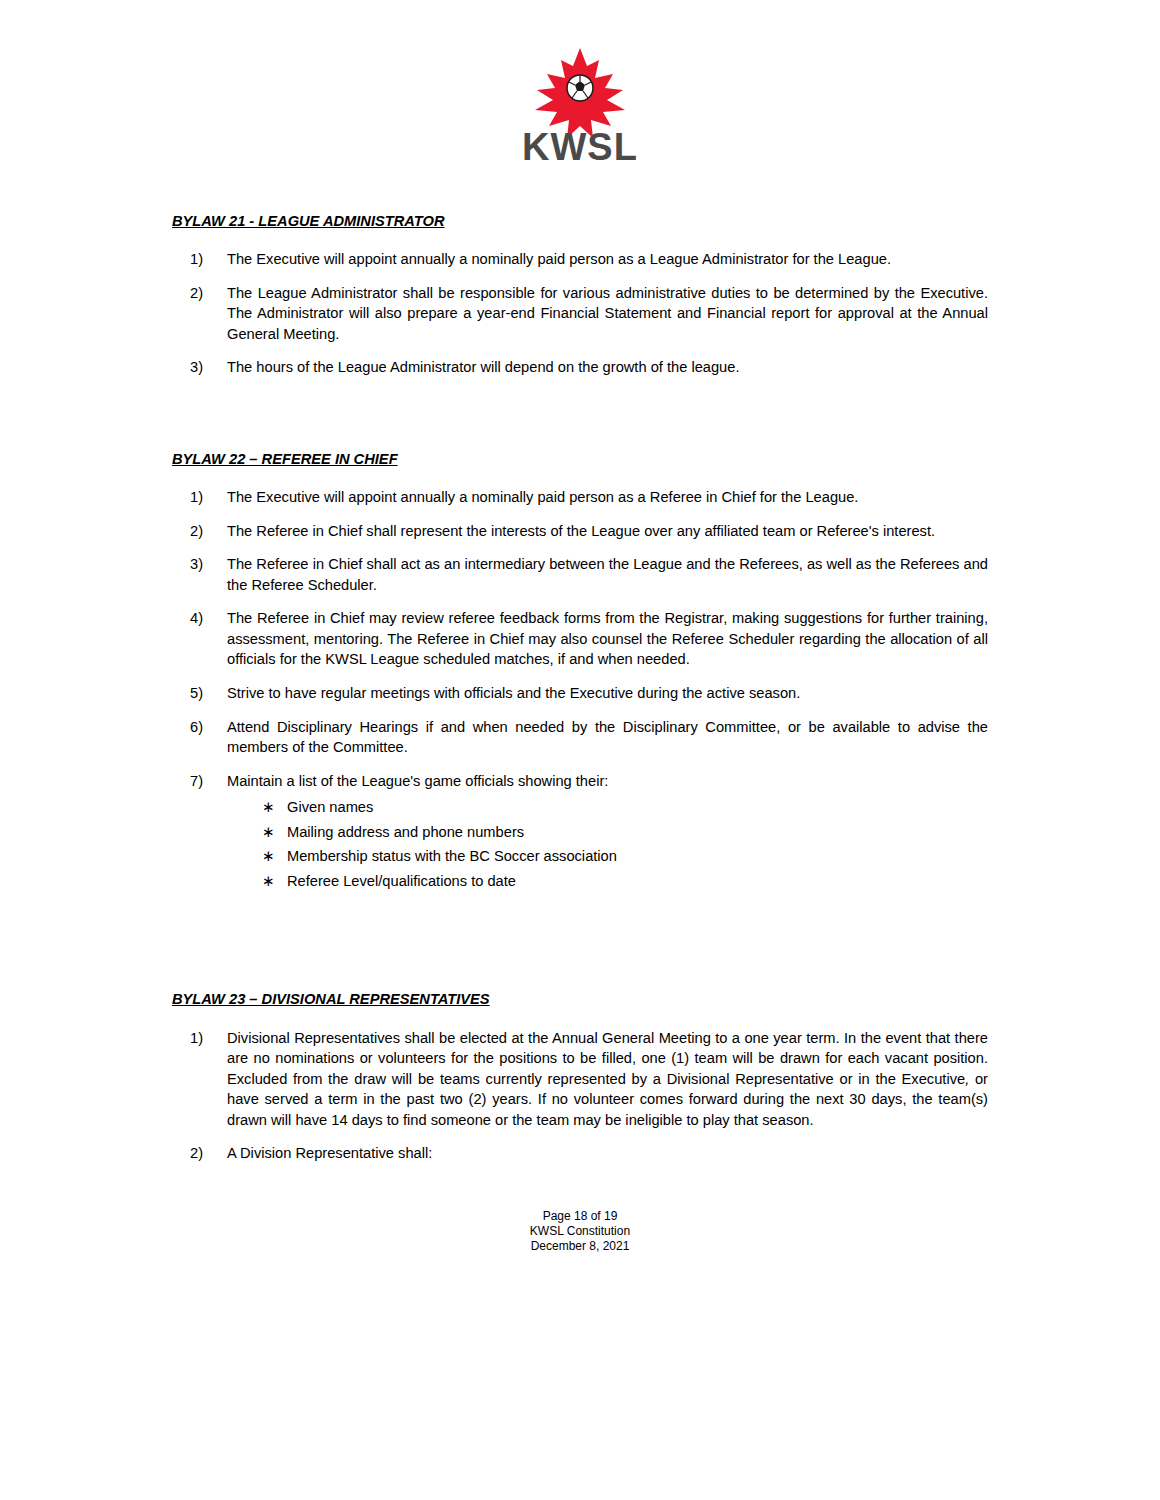KWSL
BYLAW 21 - LEAGUE ADMINISTRATOR
The Executive will appoint annually a nominally paid person as a League Administrator for the League.
The League Administrator shall be responsible for various administrative duties to be determined by the Executive. The Administrator will also prepare a year-end Financial Statement and Financial report for approval at the Annual General Meeting.
The hours of the League Administrator will depend on the growth of the league.
BYLAW 22 – REFEREE IN CHIEF
The Executive will appoint annually a nominally paid person as a Referee in Chief for the League.
The Referee in Chief shall represent the interests of the League over any affiliated team or Referee's interest.
The Referee in Chief shall act as an intermediary between the League and the Referees, as well as the Referees and the Referee Scheduler.
The Referee in Chief may review referee feedback forms from the Registrar, making suggestions for further training, assessment, mentoring. The Referee in Chief may also counsel the Referee Scheduler regarding the allocation of all officials for the KWSL League scheduled matches, if and when needed.
Strive to have regular meetings with officials and the Executive during the active season.
Attend Disciplinary Hearings if and when needed by the Disciplinary Committee, or be available to advise the members of the Committee.
Maintain a list of the League's game officials showing their:
Given names
Mailing address and phone numbers
Membership status with the BC Soccer association
Referee Level/qualifications to date
BYLAW 23 – DIVISIONAL REPRESENTATIVES
Divisional Representatives shall be elected at the Annual General Meeting to a one year term. In the event that there are no nominations or volunteers for the positions to be filled, one (1) team will be drawn for each vacant position. Excluded from the draw will be teams currently represented by a Divisional Representative or in the Executive, or have served a term in the past two (2) years. If no volunteer comes forward during the next 30 days, the team(s) drawn will have 14 days to find someone or the team may be ineligible to play that season.
A Division Representative shall:
Page 18 of 19
KWSL Constitution
December 8, 2021